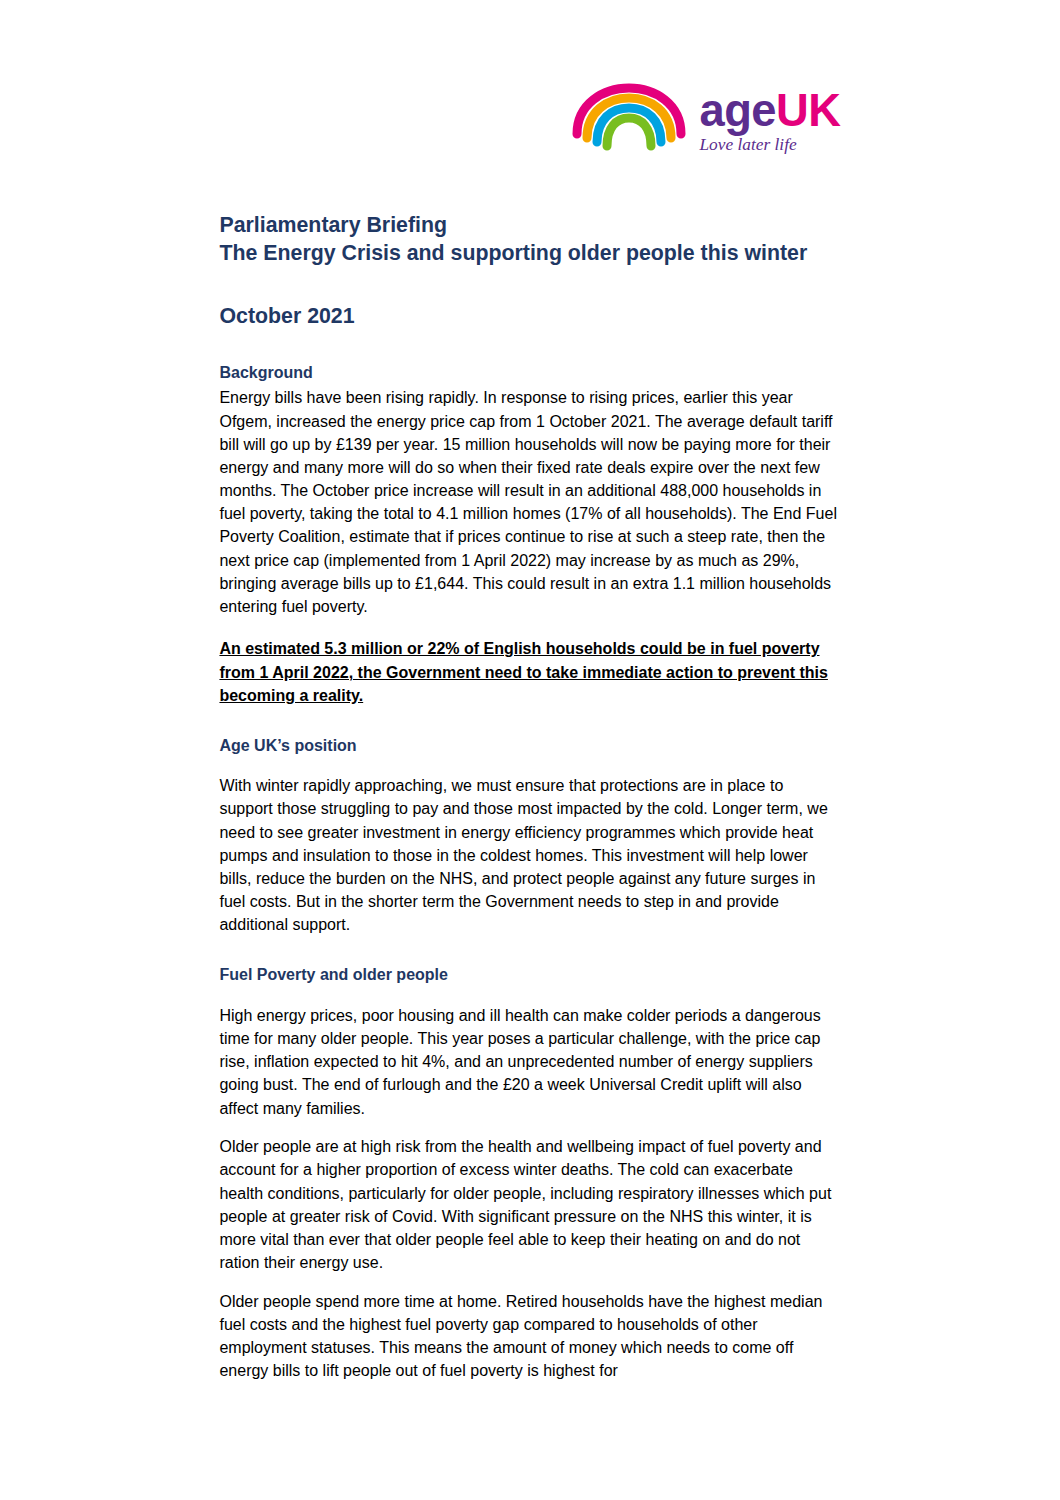age UK
Love later life
Parliamentary BriefingThe Energy Crisis and supporting older people this winter
October 2021
Background
Energy bills have been rising rapidly. In response to rising prices, earlier this year Ofgem, increased the energy price cap from 1 October 2021. The average default tariff bill will go up by £139 per year. 15 million households will now be paying more for their energy and many more will do so when their fixed rate deals expire over the next few months. The October price increase will result in an additional 488,000 households in fuel poverty, taking the total to 4.1 million homes (17% of all households). The End Fuel Poverty Coalition, estimate that if prices continue to rise at such a steep rate, then the next price cap (implemented from 1 April 2022) may increase by as much as 29%, bringing average bills up to £1,644. This could result in an extra 1.1 million households entering fuel poverty.
An estimated 5.3 million or 22% of English households could be in fuel poverty from 1 April 2022, the Government need to take immediate action to prevent this becoming a reality.
Age UK’s position
With winter rapidly approaching, we must ensure that protections are in place to support those struggling to pay and those most impacted by the cold. Longer term, we need to see greater investment in energy efficiency programmes which provide heat pumps and insulation to those in the coldest homes. This investment will help lower bills, reduce the burden on the NHS, and protect people against any future surges in fuel costs. But in the shorter term the Government needs to step in and provide additional support.
Fuel Poverty and older people
High energy prices, poor housing and ill health can make colder periods a dangerous time for many older people. This year poses a particular challenge, with the price cap rise, inflation expected to hit 4%, and an unprecedented number of energy suppliers going bust. The end of furlough and the £20 a week Universal Credit uplift will also affect many families.
Older people are at high risk from the health and wellbeing impact of fuel poverty and account for a higher proportion of excess winter deaths. The cold can exacerbate health conditions, particularly for older people, including respiratory illnesses which put people at greater risk of Covid. With significant pressure on the NHS this winter, it is more vital than ever that older people feel able to keep their heating on and do not ration their energy use.
Older people spend more time at home. Retired households have the highest median fuel costs and the highest fuel poverty gap compared to households of other employment statuses. This means the amount of money which needs to come off energy bills to lift people out of fuel poverty is highest for